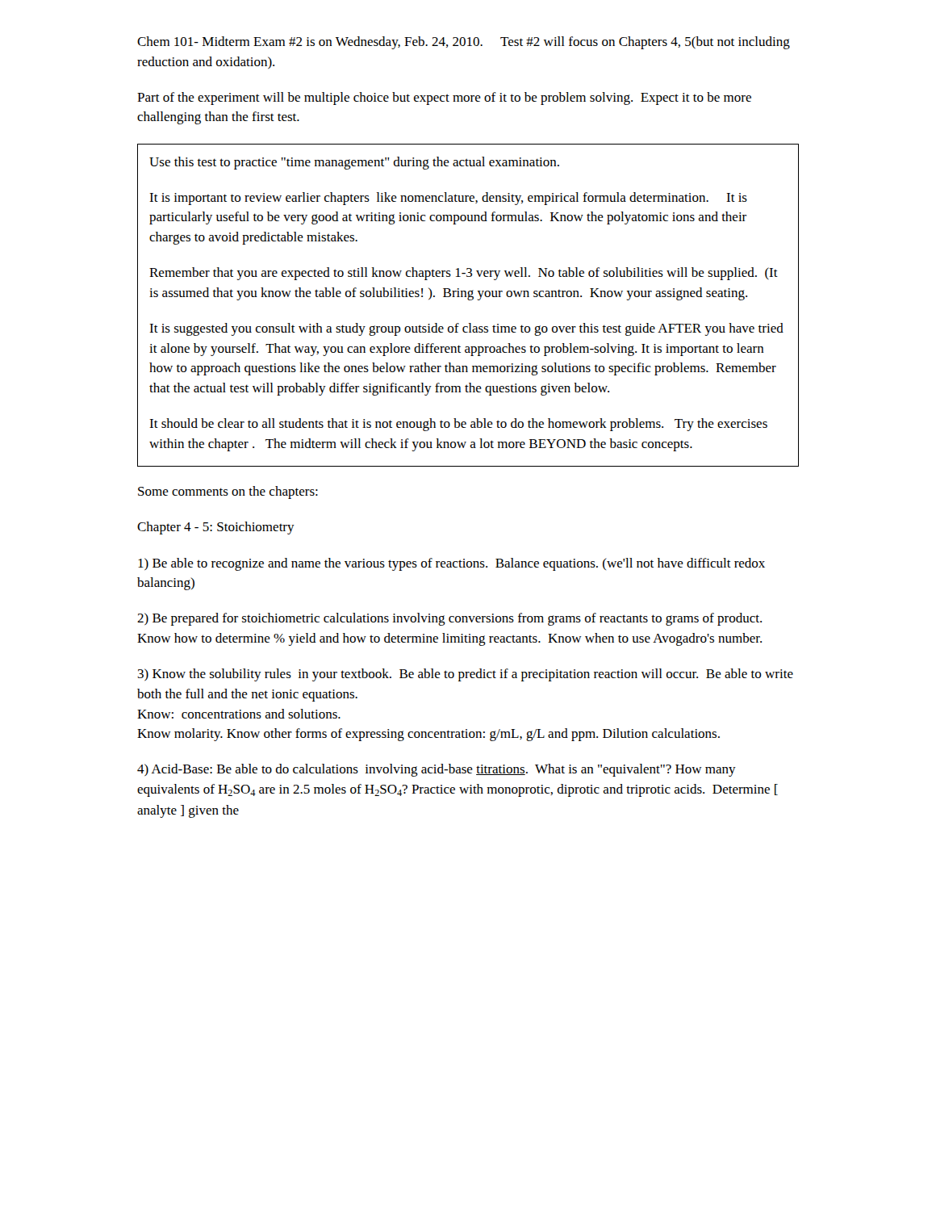Chem 101- Midterm Exam #2 is on Wednesday, Feb. 24, 2010. Test #2 will focus on Chapters 4, 5(but not including reduction and oxidation).
Part of the experiment will be multiple choice but expect more of it to be problem solving. Expect it to be more challenging than the first test.
Use this test to practice "time management" during the actual examination.
It is important to review earlier chapters like nomenclature, density, empirical formula determination. It is particularly useful to be very good at writing ionic compound formulas. Know the polyatomic ions and their charges to avoid predictable mistakes.
Remember that you are expected to still know chapters 1-3 very well. No table of solubilities will be supplied. (It is assumed that you know the table of solubilities! ). Bring your own scantron. Know your assigned seating.
It is suggested you consult with a study group outside of class time to go over this test guide AFTER you have tried it alone by yourself. That way, you can explore different approaches to problem-solving. It is important to learn how to approach questions like the ones below rather than memorizing solutions to specific problems. Remember that the actual test will probably differ significantly from the questions given below.
It should be clear to all students that it is not enough to be able to do the homework problems. Try the exercises within the chapter . The midterm will check if you know a lot more BEYOND the basic concepts.
Some comments on the chapters:
Chapter 4 - 5: Stoichiometry
1) Be able to recognize and name the various types of reactions. Balance equations. (we'll not have difficult redox balancing)
2) Be prepared for stoichiometric calculations involving conversions from grams of reactants to grams of product. Know how to determine % yield and how to determine limiting reactants. Know when to use Avogadro's number.
3) Know the solubility rules in your textbook. Be able to predict if a precipitation reaction will occur. Be able to write both the full and the net ionic equations.
Know: concentrations and solutions.
Know molarity. Know other forms of expressing concentration: g/mL, g/L and ppm. Dilution calculations.
4) Acid-Base: Be able to do calculations involving acid-base titrations. What is an "equivalent"? How many equivalents of H2SO4 are in 2.5 moles of H2SO4? Practice with monoprotic, diprotic and triprotic acids. Determine [ analyte ] given the